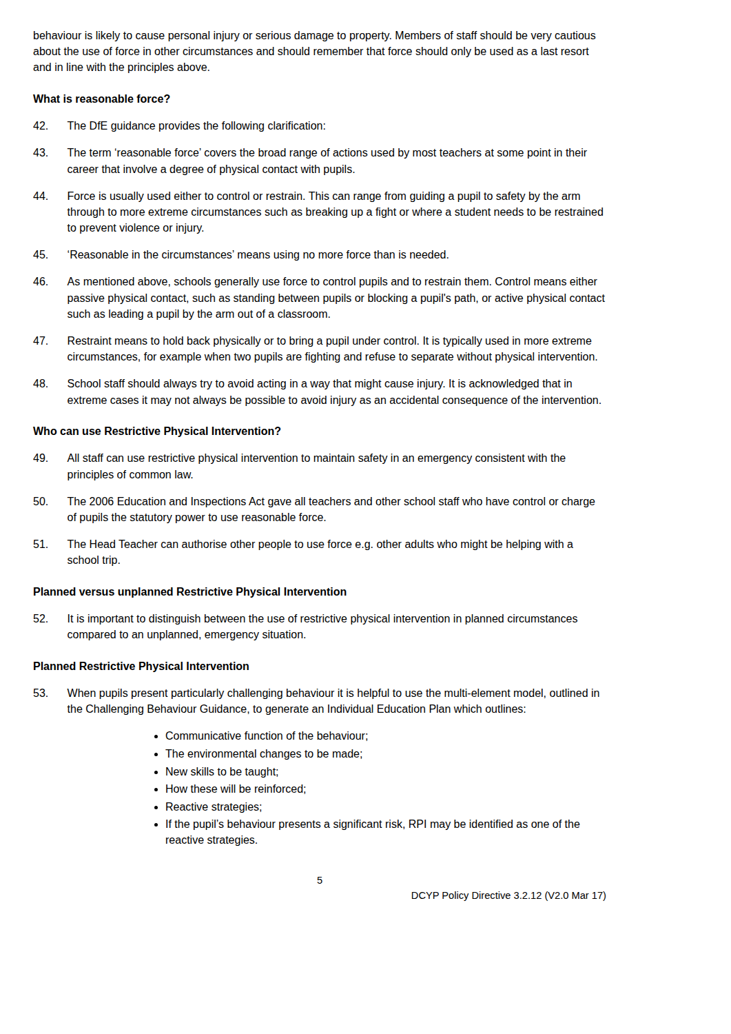behaviour is likely to cause personal injury or serious damage to property. Members of staff should be very cautious about the use of force in other circumstances and should remember that force should only be used as a last resort and in line with the principles above.
What is reasonable force?
42.
The DfE guidance provides the following clarification:
43.
The term ‘reasonable force’ covers the broad range of actions used by most teachers at some point in their career that involve a degree of physical contact with pupils.
44.
Force is usually used either to control or restrain. This can range from guiding a pupil to safety by the arm through to more extreme circumstances such as breaking up a fight or where a student needs to be restrained to prevent violence or injury.
45.
‘Reasonable in the circumstances’ means using no more force than is needed.
46.
As mentioned above, schools generally use force to control pupils and to restrain them. Control means either passive physical contact, such as standing between pupils or blocking a pupil's path, or active physical contact such as leading a pupil by the arm out of a classroom.
47.
Restraint means to hold back physically or to bring a pupil under control. It is typically used in more extreme circumstances, for example when two pupils are fighting and refuse to separate without physical intervention.
48.
School staff should always try to avoid acting in a way that might cause injury. It is acknowledged that in extreme cases it may not always be possible to avoid injury as an accidental consequence of the intervention.
Who can use Restrictive Physical Intervention?
49.
All staff can use restrictive physical intervention to maintain safety in an emergency consistent with the principles of common law.
50.
The 2006 Education and Inspections Act gave all teachers and other school staff who have control or charge of pupils the statutory power to use reasonable force.
51.
The Head Teacher can authorise other people to use force e.g. other adults who might be helping with a school trip.
Planned versus unplanned Restrictive Physical Intervention
52.
It is important to distinguish between the use of restrictive physical intervention in planned circumstances compared to an unplanned, emergency situation.
Planned Restrictive Physical Intervention
53.
When pupils present particularly challenging behaviour it is helpful to use the multi-element model, outlined in the Challenging Behaviour Guidance, to generate an Individual Education Plan which outlines:
Communicative function of the behaviour;
The environmental changes to be made;
New skills to be taught;
How these will be reinforced;
Reactive strategies;
If the pupil’s behaviour presents a significant risk, RPI may be identified as one of the reactive strategies.
5
DCYP Policy Directive 3.2.12 (V2.0 Mar 17)